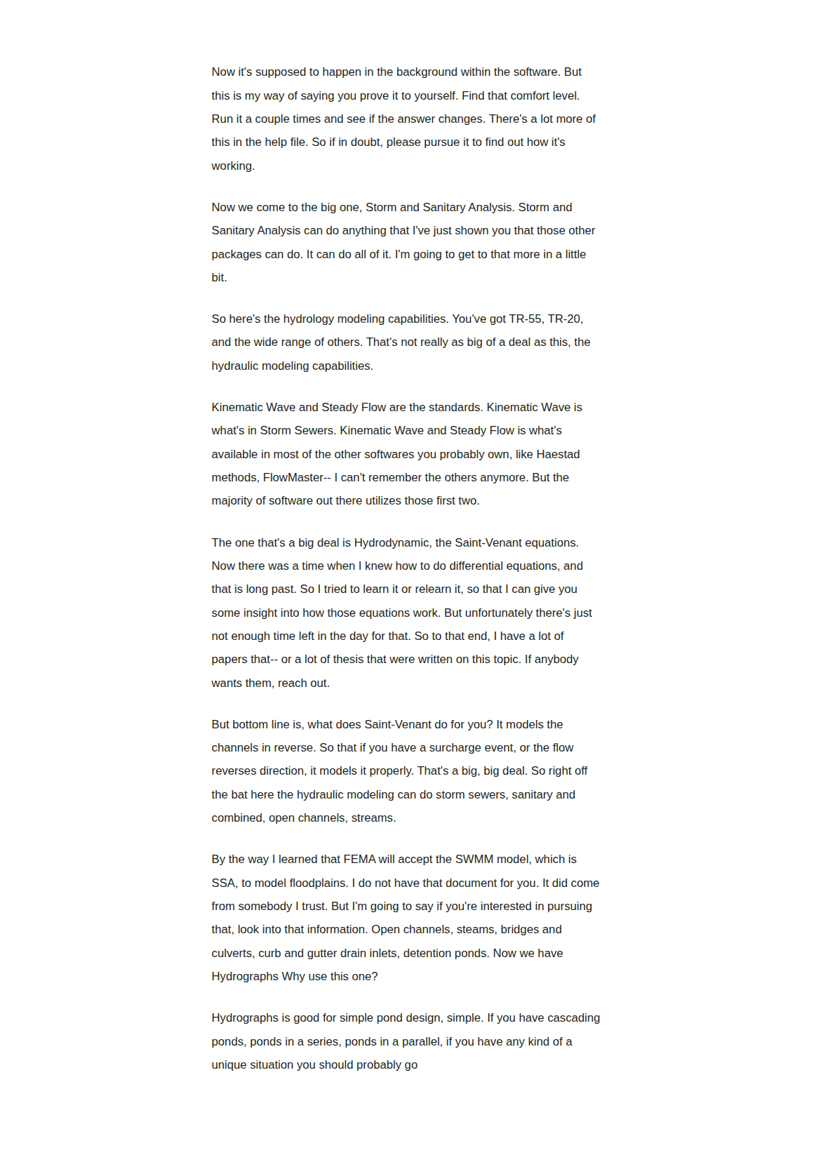Now it's supposed to happen in the background within the software. But this is my way of saying you prove it to yourself. Find that comfort level. Run it a couple times and see if the answer changes. There's a lot more of this in the help file. So if in doubt, please pursue it to find out how it's working.
Now we come to the big one, Storm and Sanitary Analysis. Storm and Sanitary Analysis can do anything that I've just shown you that those other packages can do. It can do all of it. I'm going to get to that more in a little bit.
So here's the hydrology modeling capabilities. You've got TR-55, TR-20, and the wide range of others. That's not really as big of a deal as this, the hydraulic modeling capabilities.
Kinematic Wave and Steady Flow are the standards. Kinematic Wave is what's in Storm Sewers. Kinematic Wave and Steady Flow is what's available in most of the other softwares you probably own, like Haestad methods, FlowMaster-- I can't remember the others anymore. But the majority of software out there utilizes those first two.
The one that's a big deal is Hydrodynamic, the Saint-Venant equations. Now there was a time when I knew how to do differential equations, and that is long past. So I tried to learn it or relearn it, so that I can give you some insight into how those equations work. But unfortunately there's just not enough time left in the day for that. So to that end, I have a lot of papers that-- or a lot of thesis that were written on this topic. If anybody wants them, reach out.
But bottom line is, what does Saint-Venant do for you? It models the channels in reverse. So that if you have a surcharge event, or the flow reverses direction, it models it properly. That's a big, big deal. So right off the bat here the hydraulic modeling can do storm sewers, sanitary and combined, open channels, streams.
By the way I learned that FEMA will accept the SWMM model, which is SSA, to model floodplains. I do not have that document for you. It did come from somebody I trust. But I'm going to say if you're interested in pursuing that, look into that information. Open channels, steams, bridges and culverts, curb and gutter drain inlets, detention ponds. Now we have Hydrographs Why use this one?
Hydrographs is good for simple pond design, simple. If you have cascading ponds, ponds in a series, ponds in a parallel, if you have any kind of a unique situation you should probably go